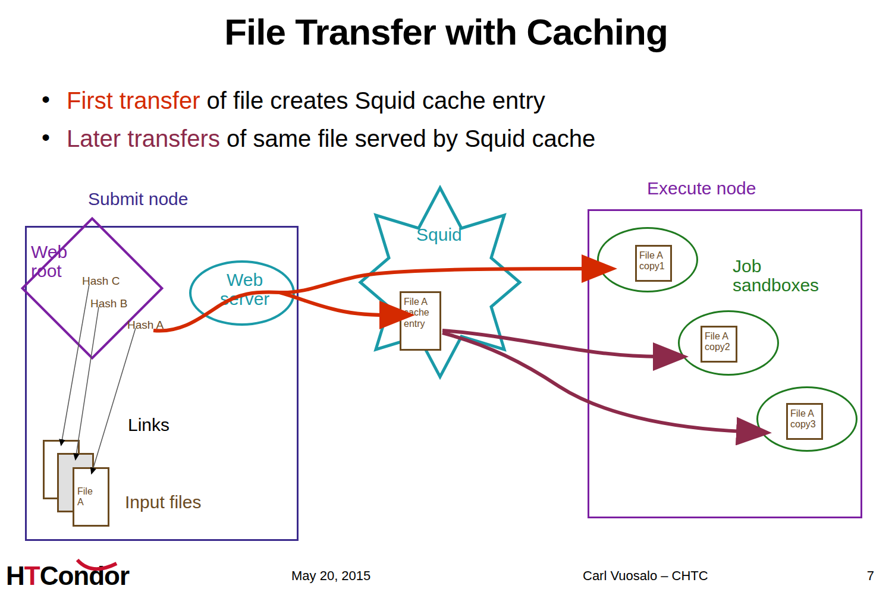File Transfer with Caching
First transfer of file creates Squid cache entry
Later transfers of same file served by Squid cache
Submit node
Execute node
Web
root
Hash C
Hash B
Hash A
Web
server
Squid
File A
cache
entry
File A
Links
Input files
Job
sandboxes
File A
copy1
File A
copy2
File A
copy3
HTCondor
May 20, 2015 Carl Vuosalo – CHTC 7